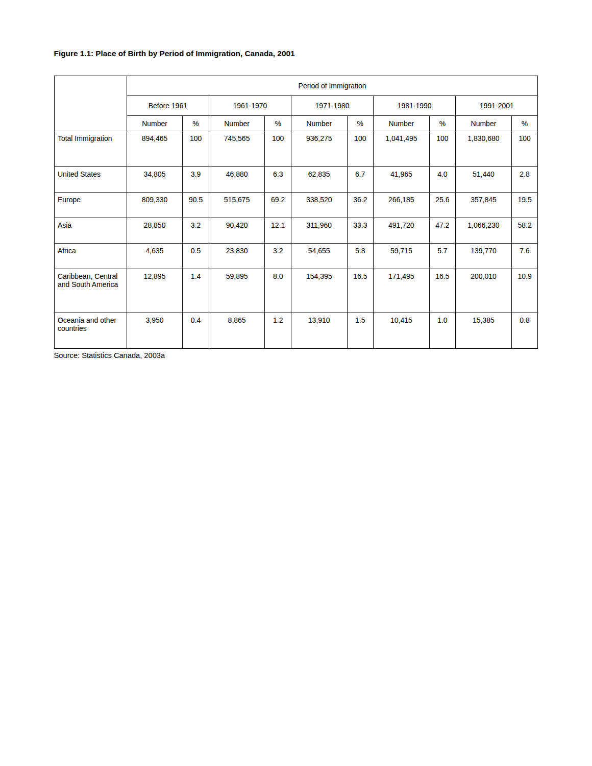Figure 1.1: Place of Birth by Period of Immigration, Canada, 2001
| | Period of Immigration |
| --- | --- |
| Before 1961 | 1961-1970 | 1971-1980 | 1981-1990 | 1991-2001 |
| Number | % | Number | % | Number | % | Number | % | Number | % |
| Total Immigration | 894,465 | 100 | 745,565 | 100 | 936,275 | 100 | 1,041,495 | 100 | 1,830,680 | 100 |
| United States | 34,805 | 3.9 | 46,880 | 6.3 | 62,835 | 6.7 | 41,965 | 4.0 | 51,440 | 2.8 |
| Europe | 809,330 | 90.5 | 515,675 | 69.2 | 338,520 | 36.2 | 266,185 | 25.6 | 357,845 | 19.5 |
| Asia | 28,850 | 3.2 | 90,420 | 12.1 | 311,960 | 33.3 | 491,720 | 47.2 | 1,066,230 | 58.2 |
| Africa | 4,635 | 0.5 | 23,830 | 3.2 | 54,655 | 5.8 | 59,715 | 5.7 | 139,770 | 7.6 |
| Caribbean, Central and South America | 12,895 | 1.4 | 59,895 | 8.0 | 154,395 | 16.5 | 171,495 | 16.5 | 200,010 | 10.9 |
| Oceania and other countries | 3,950 | 0.4 | 8,865 | 1.2 | 13,910 | 1.5 | 10,415 | 1.0 | 15,385 | 0.8 |
Source: Statistics Canada, 2003a